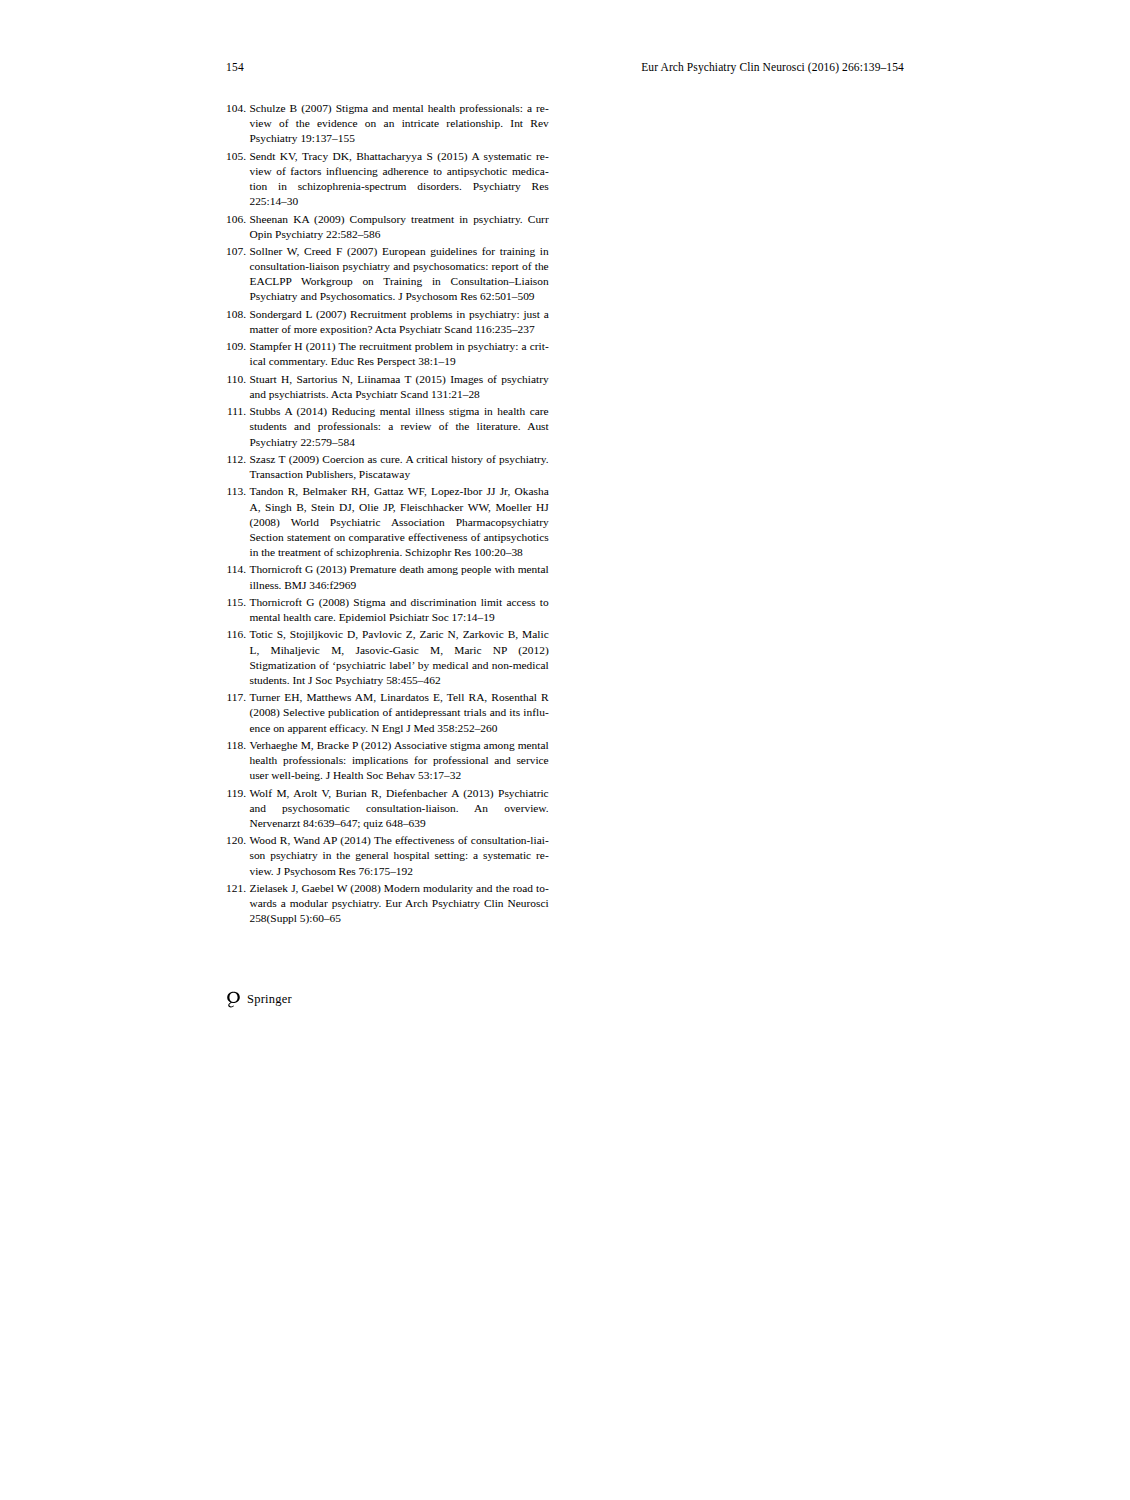154 Eur Arch Psychiatry Clin Neurosci (2016) 266:139–154
104 Schulze B (2007) Stigma and mental health professionals: a review of the evidence on an intricate relationship. Int Rev Psychiatry 19:137–155
105 Sendt KV, Tracy DK, Bhattacharyya S (2015) A systematic review of factors influencing adherence to antipsychotic medication in schizophrenia-spectrum disorders. Psychiatry Res 225:14–30
106 Sheenan KA (2009) Compulsory treatment in psychiatry. Curr Opin Psychiatry 22:582–586
107 Sollner W, Creed F (2007) European guidelines for training in consultation-liaison psychiatry and psychosomatics: report of the EACLPP Workgroup on Training in Consultation–Liaison Psychiatry and Psychosomatics. J Psychosom Res 62:501–509
108 Sondergard L (2007) Recruitment problems in psychiatry: just a matter of more exposition? Acta Psychiatr Scand 116:235–237
109 Stampfer H (2011) The recruitment problem in psychiatry: a critical commentary. Educ Res Perspect 38:1–19
110 Stuart H, Sartorius N, Liinamaa T (2015) Images of psychiatry and psychiatrists. Acta Psychiatr Scand 131:21–28
111 Stubbs A (2014) Reducing mental illness stigma in health care students and professionals: a review of the literature. Aust Psychiatry 22:579–584
112 Szasz T (2009) Coercion as cure. A critical history of psychiatry. Transaction Publishers, Piscataway
113 Tandon R, Belmaker RH, Gattaz WF, Lopez-Ibor JJ Jr, Okasha A, Singh B, Stein DJ, Olie JP, Fleischhacker WW, Moeller HJ (2008) World Psychiatric Association Pharmacopsychiatry Section statement on comparative effectiveness of antipsychotics in the treatment of schizophrenia. Schizophr Res 100:20–38
114 Thornicroft G (2013) Premature death among people with mental illness. BMJ 346:f2969
115 Thornicroft G (2008) Stigma and discrimination limit access to mental health care. Epidemiol Psichiatr Soc 17:14–19
116 Totic S, Stojiljkovic D, Pavlovic Z, Zaric N, Zarkovic B, Malic L, Mihaljevic M, Jasovic-Gasic M, Maric NP (2012) Stigmatization of ‘psychiatric label’ by medical and non-medical students. Int J Soc Psychiatry 58:455–462
117 Turner EH, Matthews AM, Linardatos E, Tell RA, Rosenthal R (2008) Selective publication of antidepressant trials and its influence on apparent efficacy. N Engl J Med 358:252–260
118 Verhaeghe M, Bracke P (2012) Associative stigma among mental health professionals: implications for professional and service user well-being. J Health Soc Behav 53:17–32
119 Wolf M, Arolt V, Burian R, Diefenbacher A (2013) Psychiatric and psychosomatic consultation-liaison. An overview. Nervenarzt 84:639–647; quiz 648–639
120 Wood R, Wand AP (2014) The effectiveness of consultation-liaison psychiatry in the general hospital setting: a systematic review. J Psychosom Res 76:175–192
121 Zielasek J, Gaebel W (2008) Modern modularity and the road towards a modular psychiatry. Eur Arch Psychiatry Clin Neurosci 258(Suppl 5):60–65
Springer